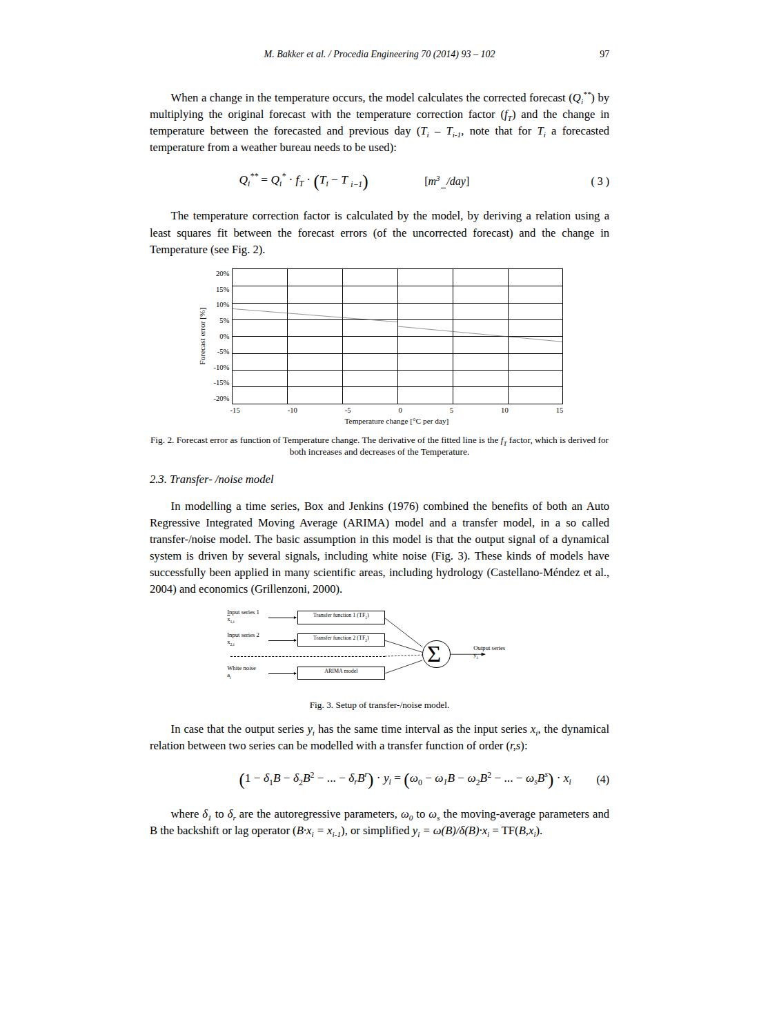M. Bakker et al. / Procedia Engineering 70 (2014) 93 – 102 97
When a change in the temperature occurs, the model calculates the corrected forecast (Qi**) by multiplying the original forecast with the temperature correction factor (fT) and the change in temperature between the forecasted and previous day (Ti – Ti-1, note that for Ti a forecasted temperature from a weather bureau needs to be used):
Qi** = Qi* · fT · (Ti − T i−1) [m3 /day] ( 3 )
The temperature correction factor is calculated by the model, by deriving a relation using a least squares fit between the forecast errors (of the uncorrected forecast) and the change in Temperature (see Fig. 2).
Forecast error [%]
20% 15% 10% 5% 0% -5% -10% -15% -20%
-15-10-5051015
Temperature change [°C per day]
Fig. 2. Forecast error as function of Temperature change. The derivative of the fitted line is the fT factor, which is derived for both increases and decreases of the Temperature.
2.3. Transfer- /noise model
In modelling a time series, Box and Jenkins (1976) combined the benefits of both an Auto Regressive Integrated Moving Average (ARIMA) model and a transfer model, in a so called transfer-/noise model. The basic assumption in this model is that the output signal of a dynamical system is driven by several signals, including white noise (Fig. 3). These kinds of models have successfully been applied in many scientific areas, including hydrology (Castellano-Méndez et al., 2004) and economics (Grillenzoni, 2000).
Input series 1
x1,i
Transfer function 1 (TF1)
Input series 2
x2,i
Transfer function 2 (TF2)
White noise
ai
ARIMA model
Σ
Output series
yi
Fig. 3. Setup of transfer-/noise model.
In case that the output series yi has the same time interval as the input series xi, the dynamical relation between two series can be modelled with a transfer function of order (r,s):
(1 − δ1B − δ2B2 − ... − δrBr) · yi = (ω0 − ω1B − ω2B2 − ... − ωsBs) · xi (4)
where δ1 to δr are the autoregressive parameters, ω0 to ωs the moving-average parameters and B the backshift or lag operator (B·xi = xi-1), or simplified yi = ω(B)/δ(B)·xi = TF(B,xi).